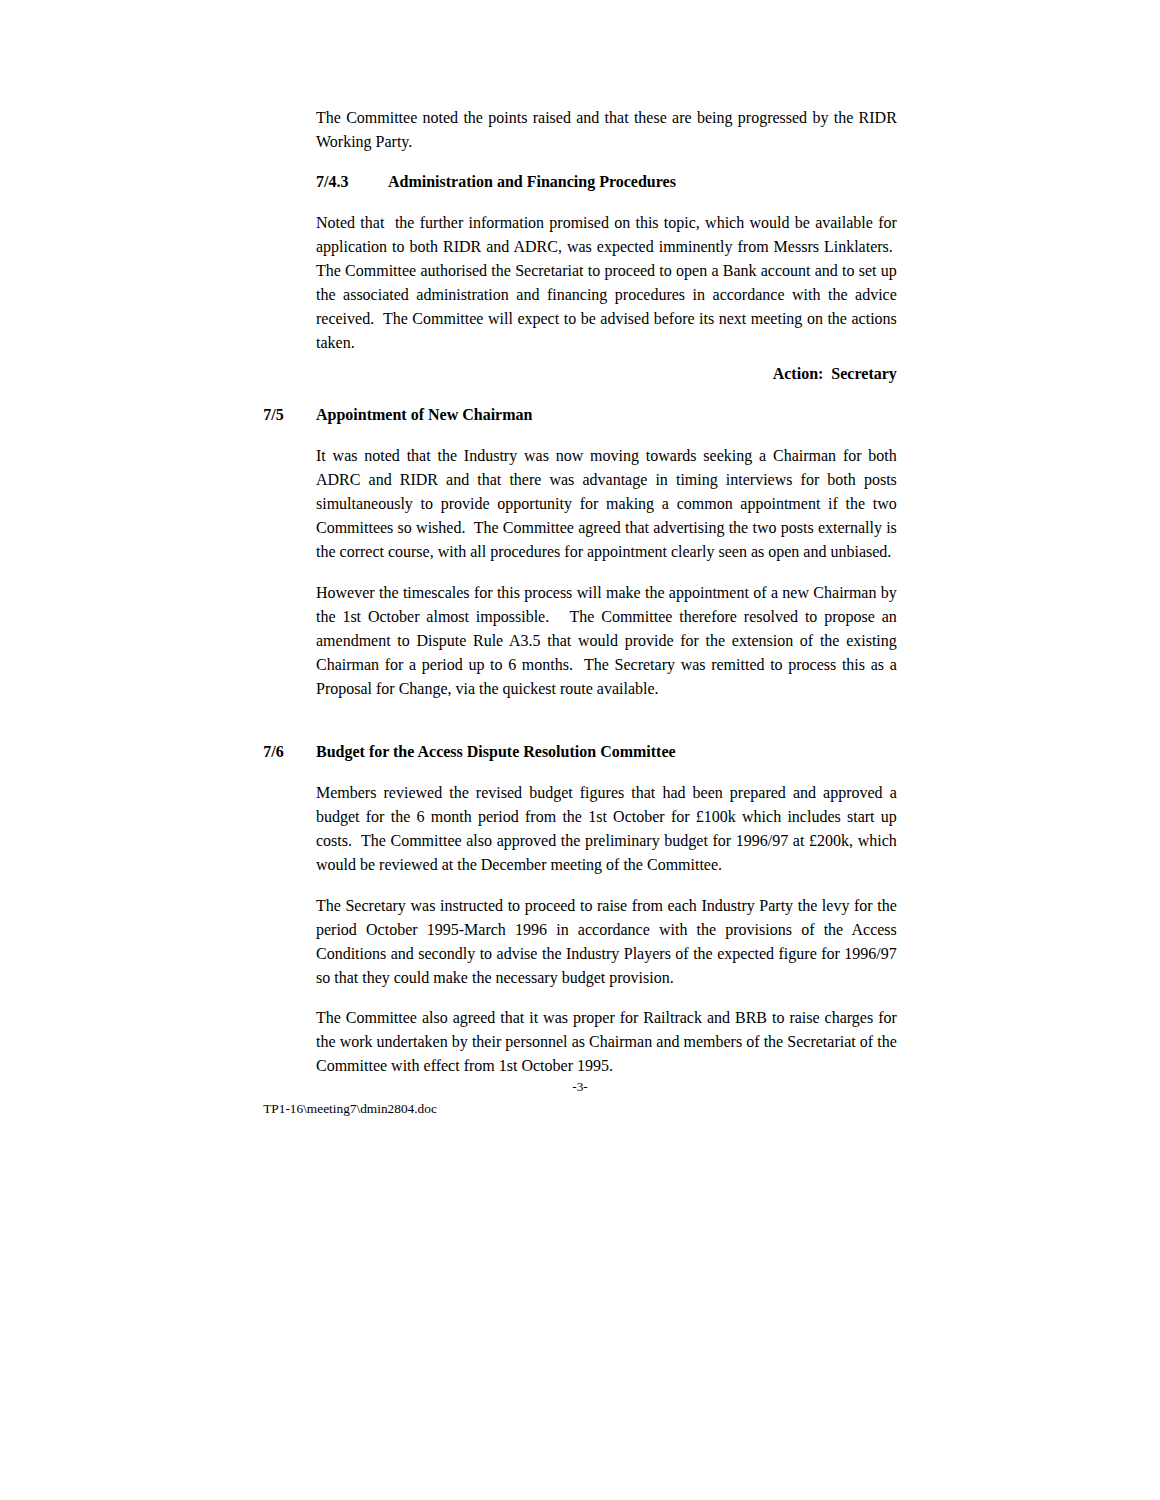The Committee noted the points raised and that these are being progressed by the RIDR Working Party.
7/4.3 Administration and Financing Procedures
Noted that the further information promised on this topic, which would be available for application to both RIDR and ADRC, was expected imminently from Messrs Linklaters. The Committee authorised the Secretariat to proceed to open a Bank account and to set up the associated administration and financing procedures in accordance with the advice received. The Committee will expect to be advised before its next meeting on the actions taken.
Action: Secretary
7/5
Appointment of New Chairman
It was noted that the Industry was now moving towards seeking a Chairman for both ADRC and RIDR and that there was advantage in timing interviews for both posts simultaneously to provide opportunity for making a common appointment if the two Committees so wished. The Committee agreed that advertising the two posts externally is the correct course, with all procedures for appointment clearly seen as open and unbiased.
However the timescales for this process will make the appointment of a new Chairman by the 1st October almost impossible. The Committee therefore resolved to propose an amendment to Dispute Rule A3.5 that would provide for the extension of the existing Chairman for a period up to 6 months. The Secretary was remitted to process this as a Proposal for Change, via the quickest route available.
7/6
Budget for the Access Dispute Resolution Committee
Members reviewed the revised budget figures that had been prepared and approved a budget for the 6 month period from the 1st October for £100k which includes start up costs. The Committee also approved the preliminary budget for 1996/97 at £200k, which would be reviewed at the December meeting of the Committee.
The Secretary was instructed to proceed to raise from each Industry Party the levy for the period October 1995-March 1996 in accordance with the provisions of the Access Conditions and secondly to advise the Industry Players of the expected figure for 1996/97 so that they could make the necessary budget provision.
The Committee also agreed that it was proper for Railtrack and BRB to raise charges for the work undertaken by their personnel as Chairman and members of the Secretariat of the Committee with effect from 1st October 1995.
-3-
TP1-16\meeting7\dmin2804.doc